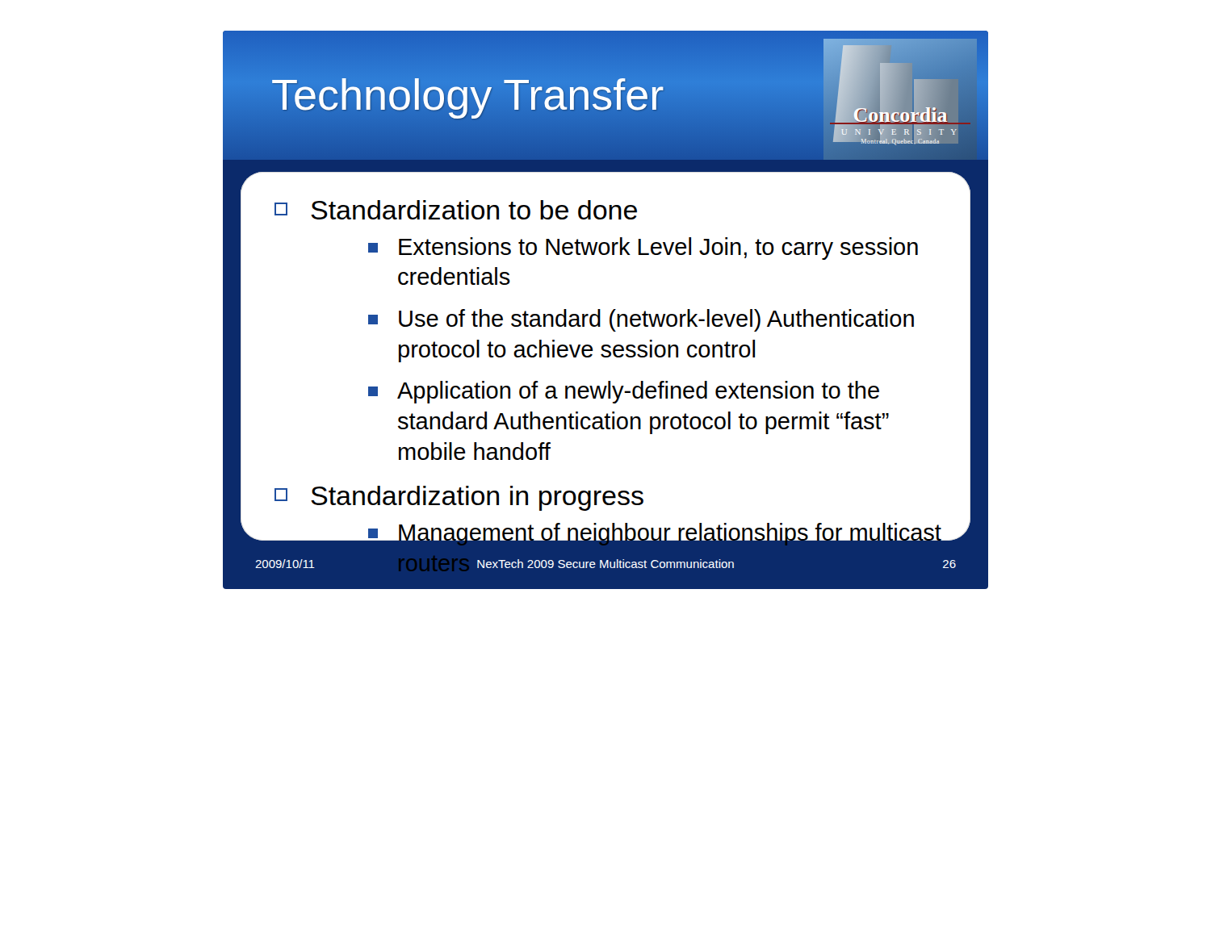Technology Transfer
Concordia U N I V E R S I T Y Montreal, Quebec, Canada
Standardization to be done
Extensions to Network Level Join, to carry session credentials
Use of the standard (network-level) Authentication protocol to achieve session control
Application of a newly-defined extension to the standard Authentication protocol to permit “fast” mobile handoff
Standardization in progress
Management of neighbour relationships for multicast routers
2009/10/11
NexTech 2009 Secure Multicast Communication
26